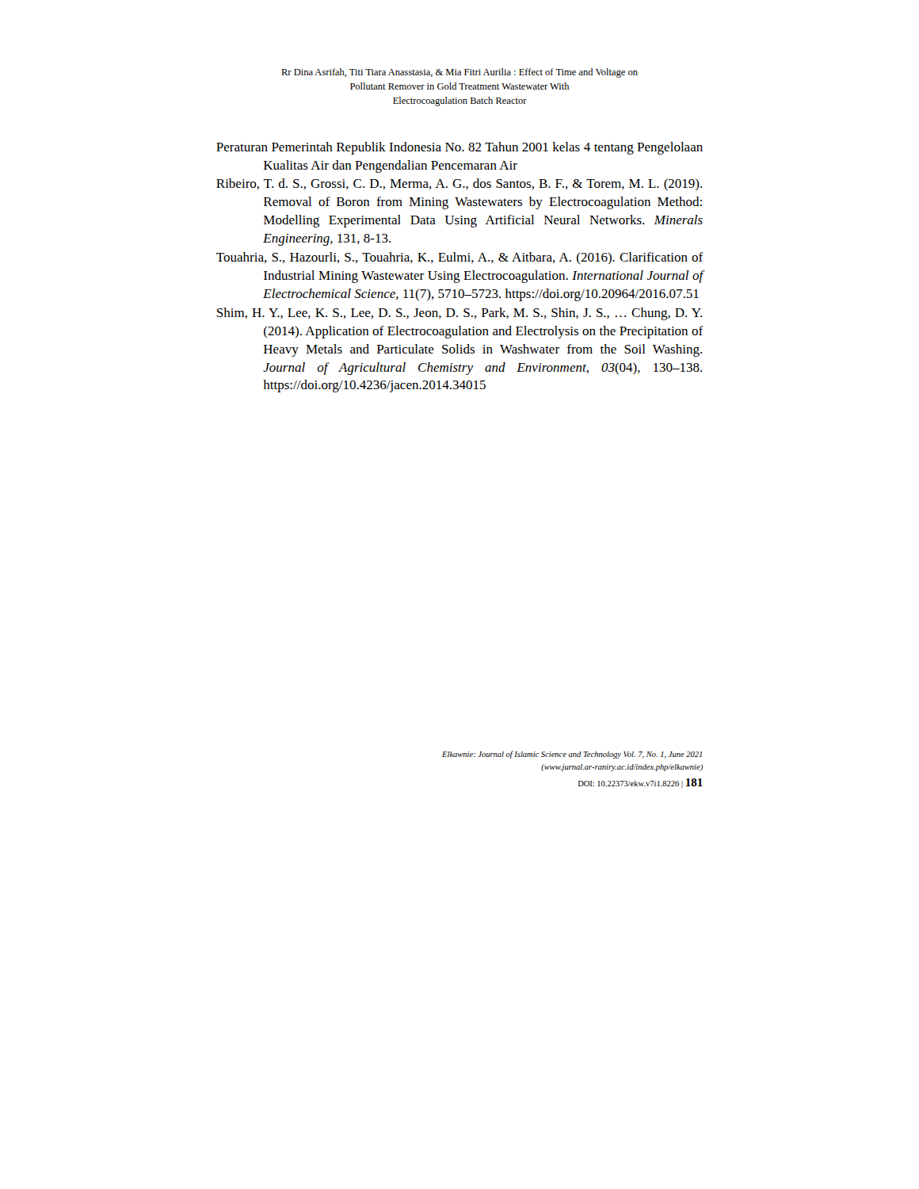Rr Dina Asrifah, Titi Tiara Anasstasia, & Mia Fitri Aurilia : Effect of Time and Voltage on Pollutant Remover in Gold Treatment Wastewater With Electrocoagulation Batch Reactor
Peraturan Pemerintah Republik Indonesia No. 82 Tahun 2001 kelas 4 tentang Pengelolaan Kualitas Air dan Pengendalian Pencemaran Air
Ribeiro, T. d. S., Grossi, C. D., Merma, A. G., dos Santos, B. F., & Torem, M. L. (2019). Removal of Boron from Mining Wastewaters by Electrocoagulation Method: Modelling Experimental Data Using Artificial Neural Networks. Minerals Engineering, 131, 8-13.
Touahria, S., Hazourli, S., Touahria, K., Eulmi, A., & Aitbara, A. (2016). Clarification of Industrial Mining Wastewater Using Electrocoagulation. International Journal of Electrochemical Science, 11(7), 5710–5723. https://doi.org/10.20964/2016.07.51
Shim, H. Y., Lee, K. S., Lee, D. S., Jeon, D. S., Park, M. S., Shin, J. S., … Chung, D. Y. (2014). Application of Electrocoagulation and Electrolysis on the Precipitation of Heavy Metals and Particulate Solids in Washwater from the Soil Washing. Journal of Agricultural Chemistry and Environment, 03(04), 130–138. https://doi.org/10.4236/jacen.2014.34015
Elkawnie: Journal of Islamic Science and Technology Vol. 7, No. 1, June 2021
(www.jurnal.ar-raniry.ac.id/index.php/elkawnie)
DOI: 10.22373/ekw.v7i1.8226 | 181